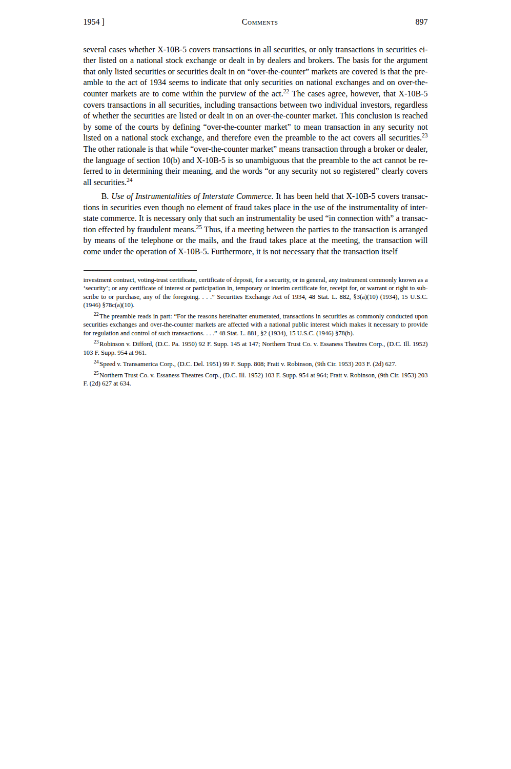1954 ] Comments 897
several cases whether X-10B-5 covers transactions in all securities, or only transactions in securities either listed on a national stock exchange or dealt in by dealers and brokers. The basis for the argument that only listed securities or securities dealt in on “over-the-counter” markets are covered is that the preamble to the act of 1934 seems to indicate that only securities on national exchanges and on over-the-counter markets are to come within the purview of the act.22 The cases agree, however, that X-10B-5 covers transactions in all securities, including transactions between two individual investors, regardless of whether the securities are listed or dealt in on an over-the-counter market. This conclusion is reached by some of the courts by defining “over-the-counter market” to mean transaction in any security not listed on a national stock exchange, and therefore even the preamble to the act covers all securities.23 The other rationale is that while “over-the-counter market” means transaction through a broker or dealer, the language of section 10(b) and X-10B-5 is so unambiguous that the preamble to the act cannot be referred to in determining their meaning, and the words “or any security not so registered” clearly covers all securities.24
B. Use of Instrumentalities of Interstate Commerce. It has been held that X-10B-5 covers transactions in securities even though no element of fraud takes place in the use of the instrumentality of interstate commerce. It is necessary only that such an instrumentality be used “in connection with” a transaction effected by fraudulent means.25 Thus, if a meeting between the parties to the transaction is arranged by means of the telephone or the mails, and the fraud takes place at the meeting, the transaction will come under the operation of X-10B-5. Furthermore, it is not necessary that the transaction itself
investment contract, voting-trust certificate, certificate of deposit, for a security, or in general, any instrument commonly known as a ‘security’; or any certificate of interest or participation in, temporary or interim certificate for, receipt for, or warrant or right to subscribe to or purchase, any of the foregoing. . . .” Securities Exchange Act of 1934, 48 Stat. L. 882, §3(a)(10) (1934), 15 U.S.C. (1946) §78c(a)(10).
22 The preamble reads in part: “For the reasons hereinafter enumerated, transactions in securities as commonly conducted upon securities exchanges and over-the-counter markets are affected with a national public interest which makes it necessary to provide for regulation and control of such transactions. . . .” 48 Stat. L. 881, §2 (1934), 15 U.S.C. (1946) §78(b).
23 Robinson v. Difford, (D.C. Pa. 1950) 92 F. Supp. 145 at 147; Northern Trust Co. v. Essaness Theatres Corp., (D.C. Ill. 1952) 103 F. Supp. 954 at 961.
24 Speed v. Transamerica Corp., (D.C. Del. 1951) 99 F. Supp. 808; Fratt v. Robinson, (9th Cir. 1953) 203 F. (2d) 627.
25 Northern Trust Co. v. Essaness Theatres Corp., (D.C. Ill. 1952) 103 F. Supp. 954 at 964; Fratt v. Robinson, (9th Cir. 1953) 203 F. (2d) 627 at 634.